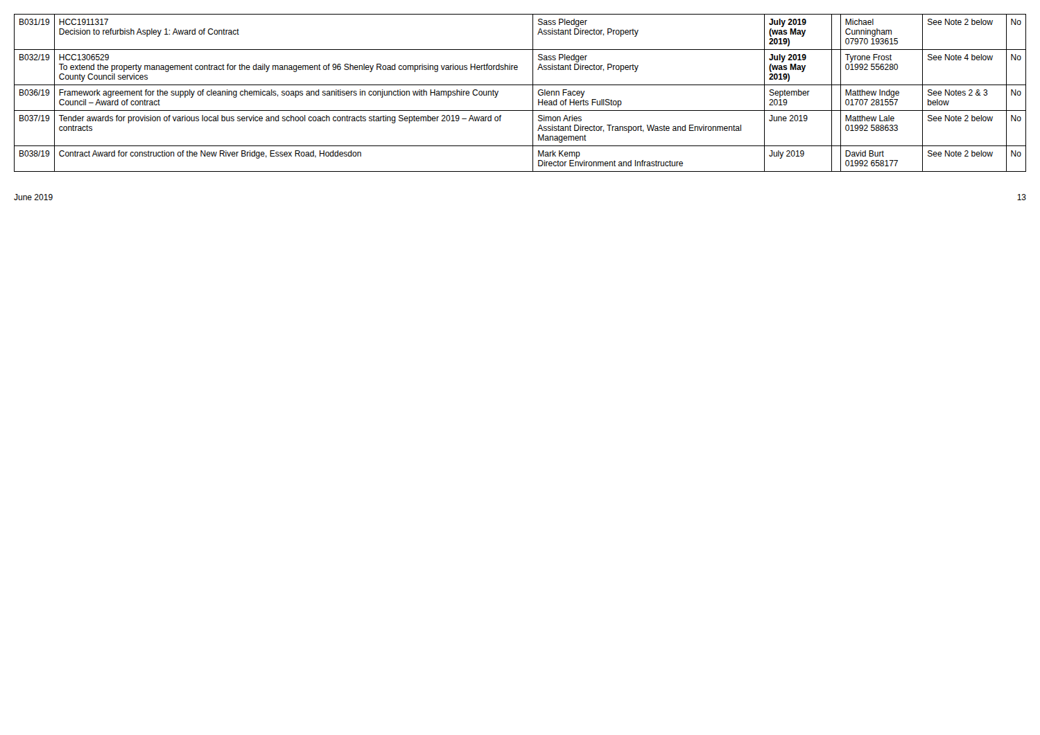| B031/19 | HCC1911317 Decision to refurbish Aspley 1: Award of Contract | Sass Pledger Assistant Director, Property | July 2019 (was May 2019) | | Michael Cunningham 07970 193615 | See Note 2 below | No |
| B032/19 | HCC1306529 To extend the property management contract for the daily management of 96 Shenley Road comprising various Hertfordshire County Council services | Sass Pledger Assistant Director, Property | July 2019 (was May 2019) | | Tyrone Frost 01992 556280 | See Note 4 below | No |
| B036/19 | Framework agreement for the supply of cleaning chemicals, soaps and sanitisers in conjunction with Hampshire County Council – Award of contract | Glenn Facey Head of Herts FullStop | September 2019 | | Matthew Indge 01707 281557 | See Notes 2 & 3 below | No |
| B037/19 | Tender awards for provision of various local bus service and school coach contracts starting September 2019 – Award of contracts | Simon Aries Assistant Director, Transport, Waste and Environmental Management | June 2019 | | Matthew Lale 01992 588633 | See Note 2 below | No |
| B038/19 | Contract Award for construction of the New River Bridge, Essex Road, Hoddesdon | Mark Kemp Director Environment and Infrastructure | July 2019 | | David Burt 01992 658177 | See Note 2 below | No |
June 2019 13